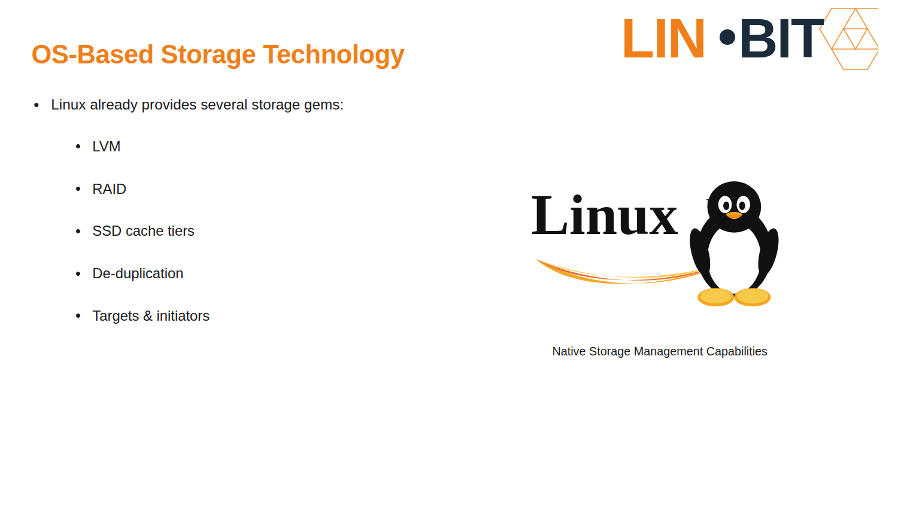LIN BIT
OS-Based Storage Technology
Linux already provides several storage gems:
LVM
RAID
SSD cache tiers
De-duplication
Targets & initiators
Linux ™
Native Storage Management Capabilities